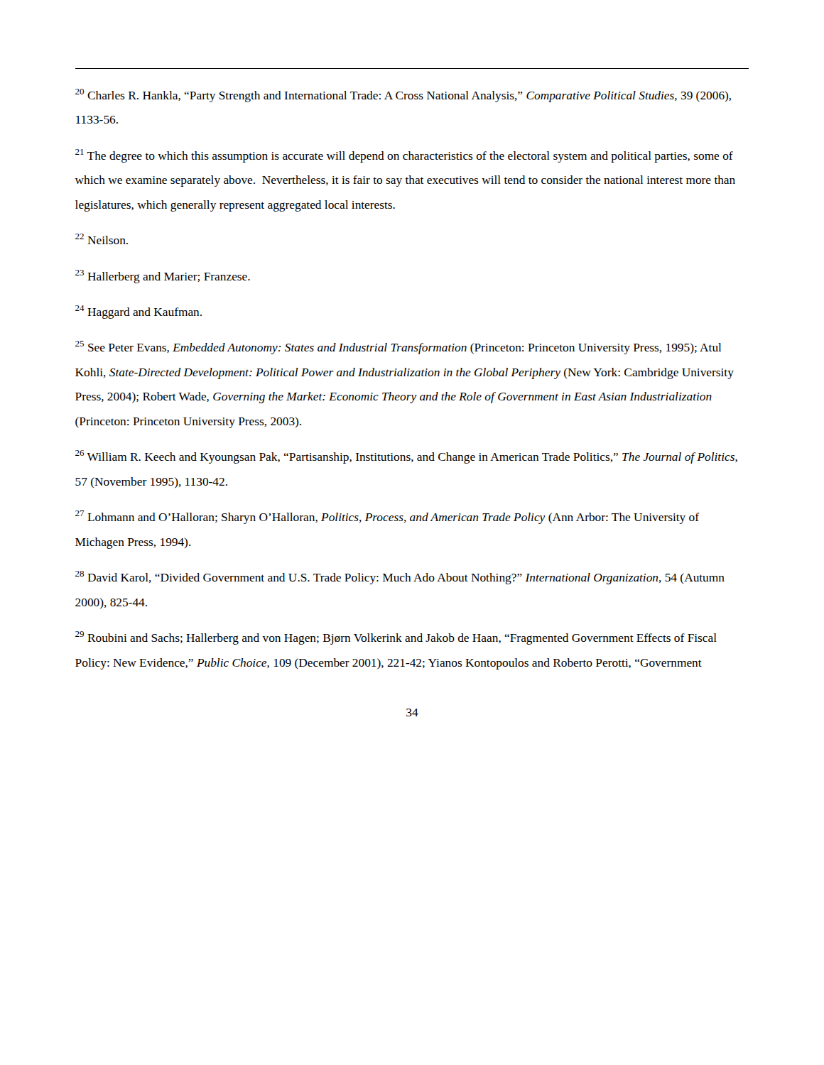20 Charles R. Hankla, “Party Strength and International Trade: A Cross National Analysis,” Comparative Political Studies, 39 (2006), 1133-56.
21 The degree to which this assumption is accurate will depend on characteristics of the electoral system and political parties, some of which we examine separately above. Nevertheless, it is fair to say that executives will tend to consider the national interest more than legislatures, which generally represent aggregated local interests.
22 Neilson.
23 Hallerberg and Marier; Franzese.
24 Haggard and Kaufman.
25 See Peter Evans, Embedded Autonomy: States and Industrial Transformation (Princeton: Princeton University Press, 1995); Atul Kohli, State-Directed Development: Political Power and Industrialization in the Global Periphery (New York: Cambridge University Press, 2004); Robert Wade, Governing the Market: Economic Theory and the Role of Government in East Asian Industrialization (Princeton: Princeton University Press, 2003).
26 William R. Keech and Kyoungsan Pak, “Partisanship, Institutions, and Change in American Trade Politics,” The Journal of Politics, 57 (November 1995), 1130-42.
27 Lohmann and O’Halloran; Sharyn O’Halloran, Politics, Process, and American Trade Policy (Ann Arbor: The University of Michagen Press, 1994).
28 David Karol, “Divided Government and U.S. Trade Policy: Much Ado About Nothing?” International Organization, 54 (Autumn 2000), 825-44.
29 Roubini and Sachs; Hallerberg and von Hagen; Bjørn Volkerink and Jakob de Haan, “Fragmented Government Effects of Fiscal Policy: New Evidence,” Public Choice, 109 (December 2001), 221-42; Yianos Kontopoulos and Roberto Perotti, “Government
34